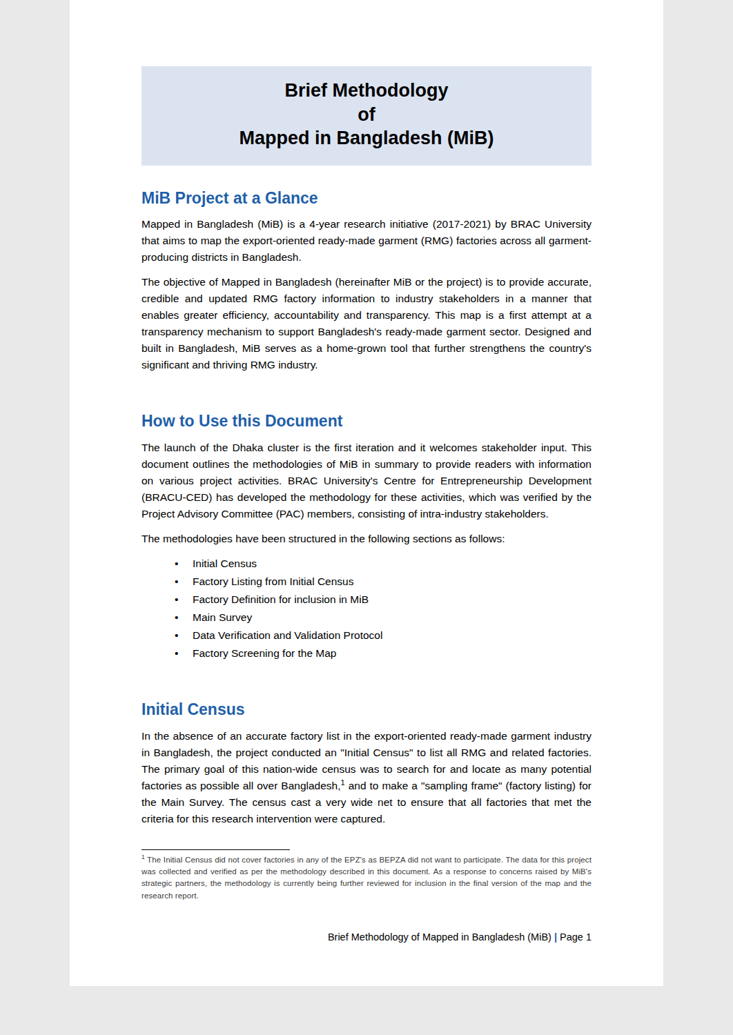Brief Methodology
of
Mapped in Bangladesh (MiB)
MiB Project at a Glance
Mapped in Bangladesh (MiB) is a 4-year research initiative (2017-2021) by BRAC University that aims to map the export-oriented ready-made garment (RMG) factories across all garment-producing districts in Bangladesh.
The objective of Mapped in Bangladesh (hereinafter MiB or the project) is to provide accurate, credible and updated RMG factory information to industry stakeholders in a manner that enables greater efficiency, accountability and transparency. This map is a first attempt at a transparency mechanism to support Bangladesh's ready-made garment sector. Designed and built in Bangladesh, MiB serves as a home-grown tool that further strengthens the country's significant and thriving RMG industry.
How to Use this Document
The launch of the Dhaka cluster is the first iteration and it welcomes stakeholder input. This document outlines the methodologies of MiB in summary to provide readers with information on various project activities. BRAC University's Centre for Entrepreneurship Development (BRACU-CED) has developed the methodology for these activities, which was verified by the Project Advisory Committee (PAC) members, consisting of intra-industry stakeholders.
The methodologies have been structured in the following sections as follows:
Initial Census
Factory Listing from Initial Census
Factory Definition for inclusion in MiB
Main Survey
Data Verification and Validation Protocol
Factory Screening for the Map
Initial Census
In the absence of an accurate factory list in the export-oriented ready-made garment industry in Bangladesh, the project conducted an "Initial Census" to list all RMG and related factories. The primary goal of this nation-wide census was to search for and locate as many potential factories as possible all over Bangladesh,1 and to make a "sampling frame" (factory listing) for the Main Survey. The census cast a very wide net to ensure that all factories that met the criteria for this research intervention were captured.
1 The Initial Census did not cover factories in any of the EPZ's as BEPZA did not want to participate. The data for this project was collected and verified as per the methodology described in this document. As a response to concerns raised by MiB's strategic partners, the methodology is currently being further reviewed for inclusion in the final version of the map and the research report.
Brief Methodology of Mapped in Bangladesh (MiB) | Page 1